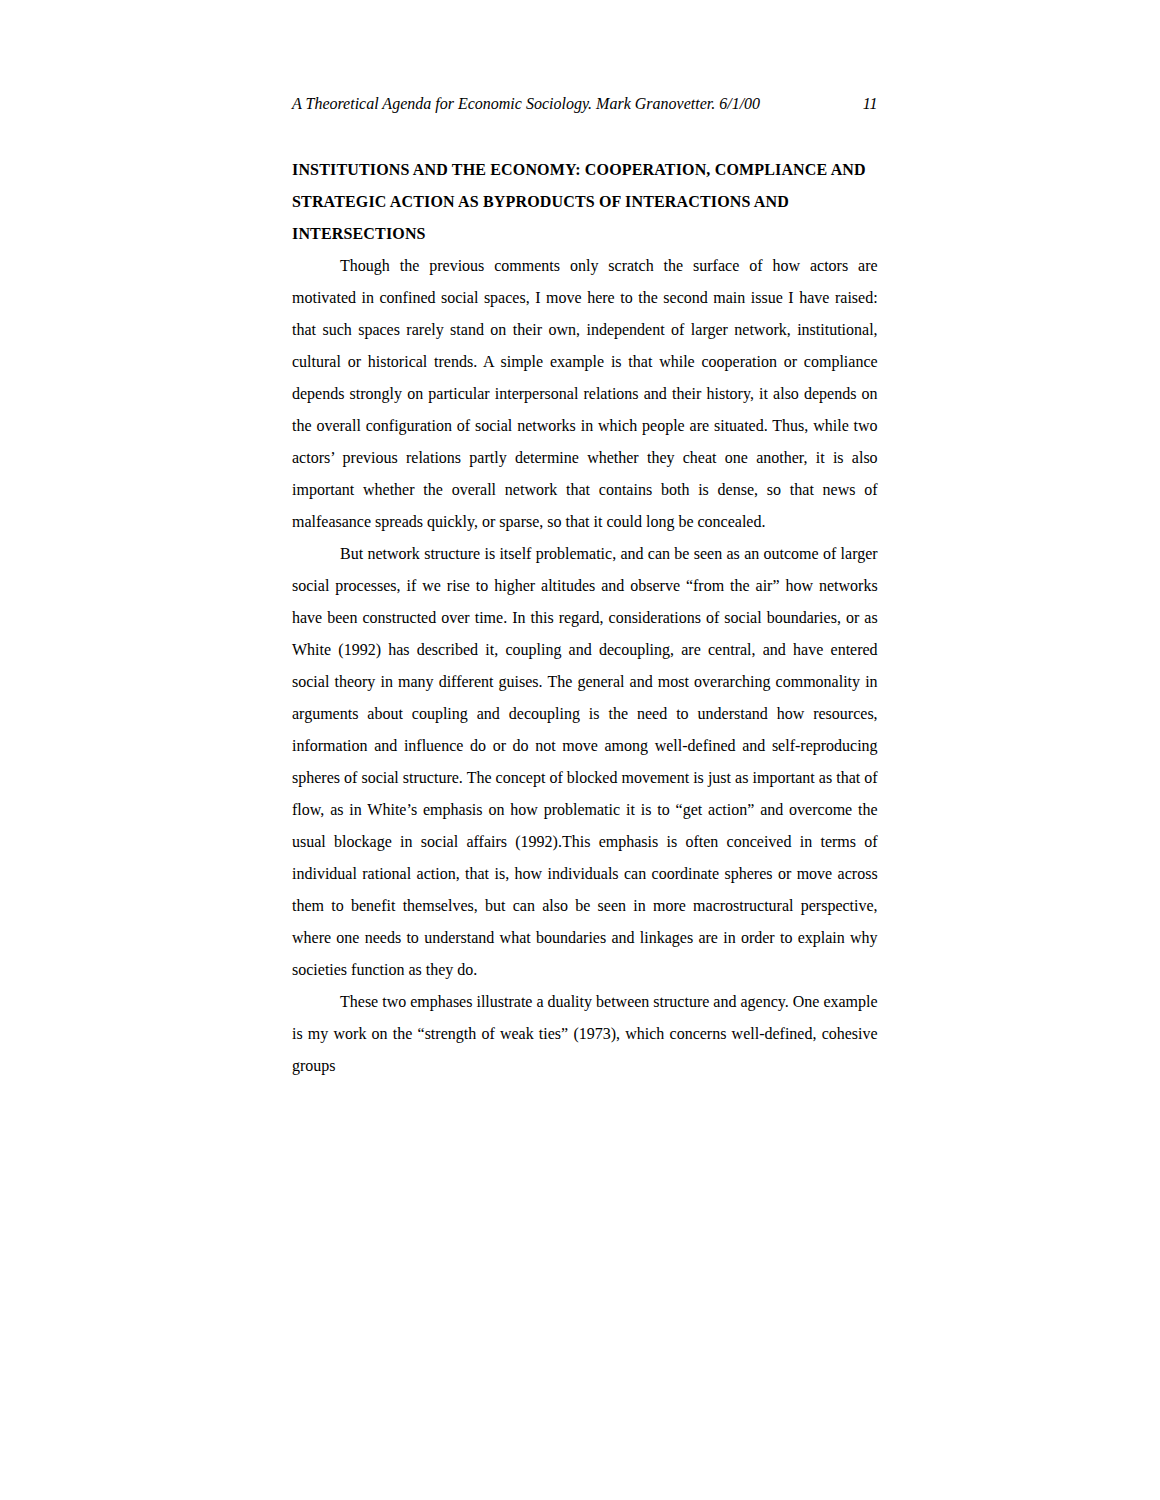A Theoretical Agenda for Economic Sociology. Mark Granovetter. 6/1/00 11
Institutions and the Economy: Cooperation, Compliance and Strategic Action as Byproducts of Interactions and Intersections
Though the previous comments only scratch the surface of how actors are motivated in confined social spaces, I move here to the second main issue I have raised: that such spaces rarely stand on their own, independent of larger network, institutional, cultural or historical trends. A simple example is that while cooperation or compliance depends strongly on particular interpersonal relations and their history, it also depends on the overall configuration of social networks in which people are situated. Thus, while two actors’ previous relations partly determine whether they cheat one another, it is also important whether the overall network that contains both is dense, so that news of malfeasance spreads quickly, or sparse, so that it could long be concealed.
But network structure is itself problematic, and can be seen as an outcome of larger social processes, if we rise to higher altitudes and observe “from the air” how networks have been constructed over time. In this regard, considerations of social boundaries, or as White (1992) has described it, coupling and decoupling, are central, and have entered social theory in many different guises. The general and most overarching commonality in arguments about coupling and decoupling is the need to understand how resources, information and influence do or do not move among well-defined and self-reproducing spheres of social structure. The concept of blocked movement is just as important as that of flow, as in White’s emphasis on how problematic it is to “get action” and overcome the usual blockage in social affairs (1992).This emphasis is often conceived in terms of individual rational action, that is, how individuals can coordinate spheres or move across them to benefit themselves, but can also be seen in more macrostructural perspective, where one needs to understand what boundaries and linkages are in order to explain why societies function as they do.
These two emphases illustrate a duality between structure and agency. One example is my work on the “strength of weak ties” (1973), which concerns well-defined, cohesive groups